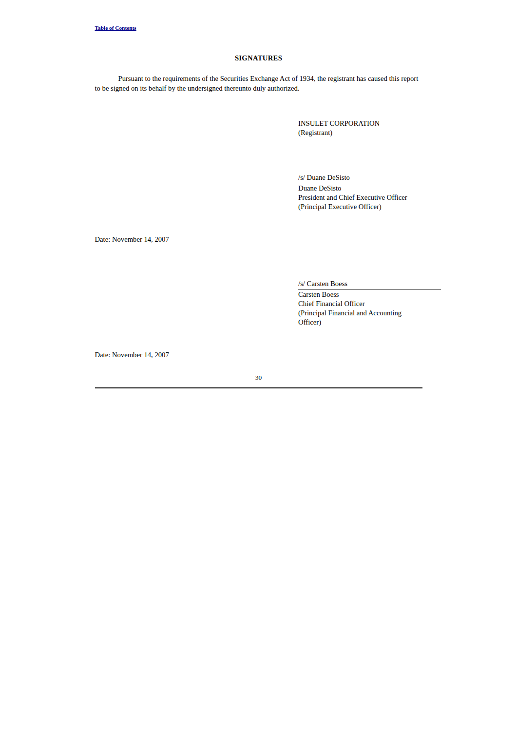Table of Contents
SIGNATURES
Pursuant to the requirements of the Securities Exchange Act of 1934, the registrant has caused this report to be signed on its behalf by the undersigned thereunto duly authorized.
INSULET CORPORATION
(Registrant)
/s/ Duane DeSisto
Duane DeSisto
President and Chief Executive Officer (Principal Executive Officer)
Date: November 14, 2007
/s/ Carsten Boess
Carsten Boess
Chief Financial Officer
(Principal Financial and Accounting Officer)
Date: November 14, 2007
30